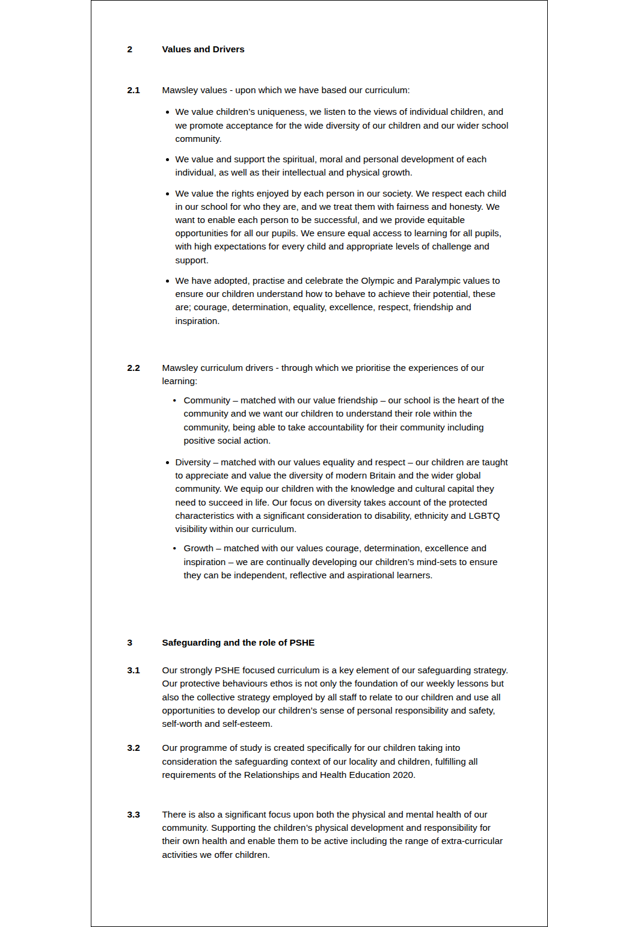2
Values and Drivers
2.1
Mawsley values - upon which we have based our curriculum:
We value children’s uniqueness, we listen to the views of individual children, and we promote acceptance for the wide diversity of our children and our wider school community.
We value and support the spiritual, moral and personal development of each individual, as well as their intellectual and physical growth.
We value the rights enjoyed by each person in our society. We respect each child in our school for who they are, and we treat them with fairness and honesty. We want to enable each person to be successful, and we provide equitable opportunities for all our pupils. We ensure equal access to learning for all pupils, with high expectations for every child and appropriate levels of challenge and support.
We have adopted, practise and celebrate the Olympic and Paralympic values to ensure our children understand how to behave to achieve their potential, these are; courage, determination, equality, excellence, respect, friendship and inspiration.
2.2
Mawsley curriculum drivers - through which we prioritise the experiences of our learning:
Community – matched with our value friendship – our school is the heart of the community and we want our children to understand their role within the community, being able to take accountability for their community including positive social action.
Diversity – matched with our values equality and respect – our children are taught to appreciate and value the diversity of modern Britain and the wider global community. We equip our children with the knowledge and cultural capital they need to succeed in life. Our focus on diversity takes account of the protected characteristics with a significant consideration to disability, ethnicity and LGBTQ visibility within our curriculum.
Growth – matched with our values courage, determination, excellence and inspiration – we are continually developing our children’s mind-sets to ensure they can be independent, reflective and aspirational learners.
3
Safeguarding and the role of PSHE
3.1
Our strongly PSHE focused curriculum is a key element of our safeguarding strategy. Our protective behaviours ethos is not only the foundation of our weekly lessons but also the collective strategy employed by all staff to relate to our children and use all opportunities to develop our children’s sense of personal responsibility and safety, self-worth and self-esteem.
3.2
Our programme of study is created specifically for our children taking into consideration the safeguarding context of our locality and children, fulfilling all requirements of the Relationships and Health Education 2020.
3.3
There is also a significant focus upon both the physical and mental health of our community. Supporting the children’s physical development and responsibility for their own health and enable them to be active including the range of extra-curricular activities we offer children.